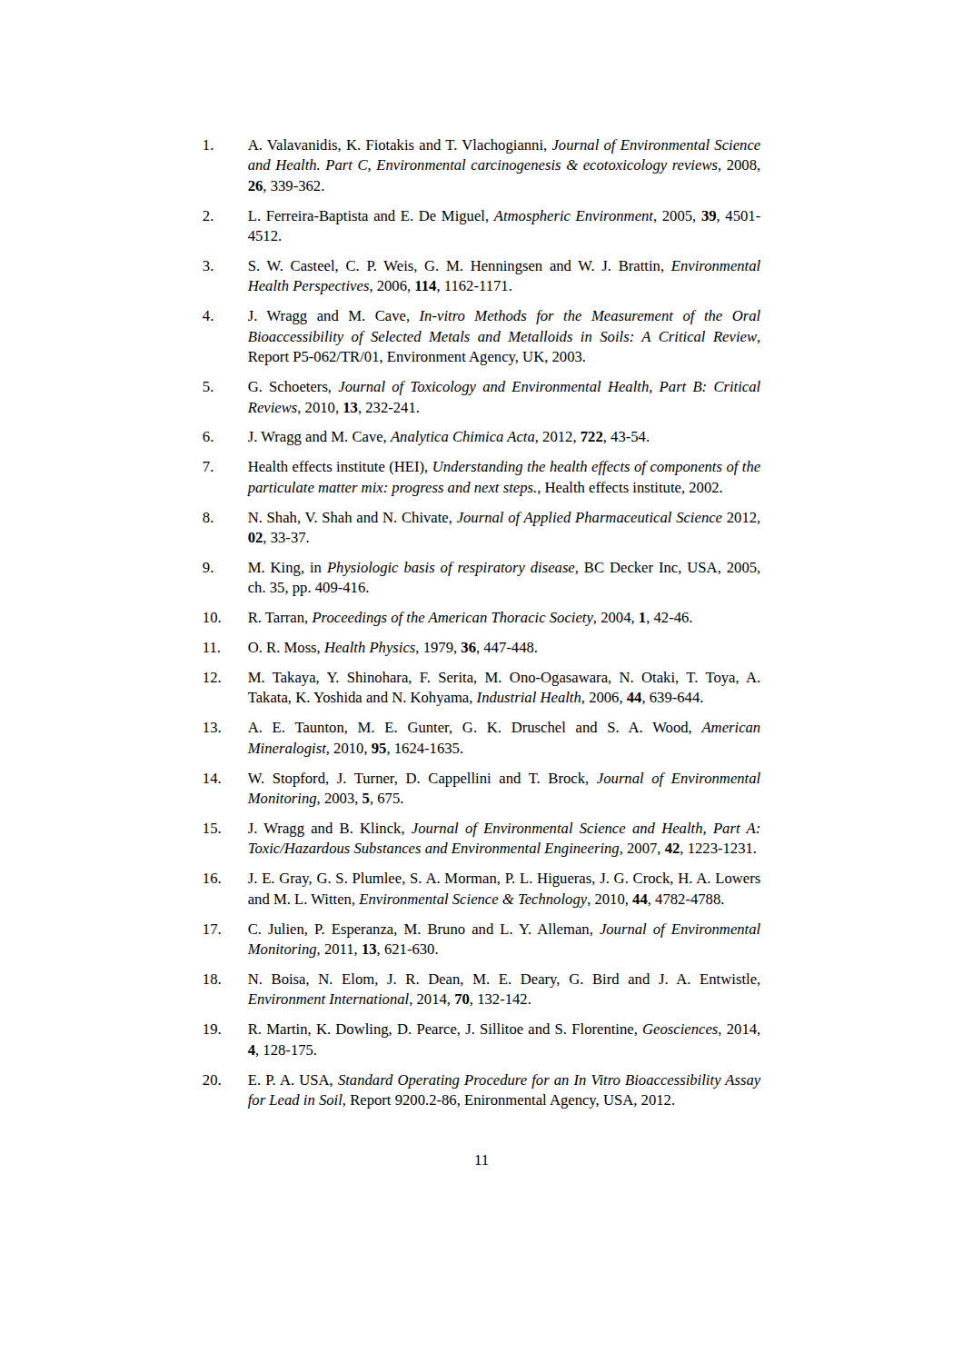1. A. Valavanidis, K. Fiotakis and T. Vlachogianni, Journal of Environmental Science and Health. Part C, Environmental carcinogenesis & ecotoxicology reviews, 2008, 26, 339-362.
2. L. Ferreira-Baptista and E. De Miguel, Atmospheric Environment, 2005, 39, 4501-4512.
3. S. W. Casteel, C. P. Weis, G. M. Henningsen and W. J. Brattin, Environmental Health Perspectives, 2006, 114, 1162-1171.
4. J. Wragg and M. Cave, In-vitro Methods for the Measurement of the Oral Bioaccessibility of Selected Metals and Metalloids in Soils: A Critical Review, Report P5-062/TR/01, Environment Agency, UK, 2003.
5. G. Schoeters, Journal of Toxicology and Environmental Health, Part B: Critical Reviews, 2010, 13, 232-241.
6. J. Wragg and M. Cave, Analytica Chimica Acta, 2012, 722, 43-54.
7. Health effects institute (HEI), Understanding the health effects of components of the particulate matter mix: progress and next steps., Health effects institute, 2002.
8. N. Shah, V. Shah and N. Chivate, Journal of Applied Pharmaceutical Science 2012, 02, 33-37.
9. M. King, in Physiologic basis of respiratory disease, BC Decker Inc, USA, 2005, ch. 35, pp. 409-416.
10. R. Tarran, Proceedings of the American Thoracic Society, 2004, 1, 42-46.
11. O. R. Moss, Health Physics, 1979, 36, 447-448.
12. M. Takaya, Y. Shinohara, F. Serita, M. Ono-Ogasawara, N. Otaki, T. Toya, A. Takata, K. Yoshida and N. Kohyama, Industrial Health, 2006, 44, 639-644.
13. A. E. Taunton, M. E. Gunter, G. K. Druschel and S. A. Wood, American Mineralogist, 2010, 95, 1624-1635.
14. W. Stopford, J. Turner, D. Cappellini and T. Brock, Journal of Environmental Monitoring, 2003, 5, 675.
15. J. Wragg and B. Klinck, Journal of Environmental Science and Health, Part A: Toxic/Hazardous Substances and Environmental Engineering, 2007, 42, 1223-1231.
16. J. E. Gray, G. S. Plumlee, S. A. Morman, P. L. Higueras, J. G. Crock, H. A. Lowers and M. L. Witten, Environmental Science & Technology, 2010, 44, 4782-4788.
17. C. Julien, P. Esperanza, M. Bruno and L. Y. Alleman, Journal of Environmental Monitoring, 2011, 13, 621-630.
18. N. Boisa, N. Elom, J. R. Dean, M. E. Deary, G. Bird and J. A. Entwistle, Environment International, 2014, 70, 132-142.
19. R. Martin, K. Dowling, D. Pearce, J. Sillitoe and S. Florentine, Geosciences, 2014, 4, 128-175.
20. E. P. A. USA, Standard Operating Procedure for an In Vitro Bioaccessibility Assay for Lead in Soil, Report 9200.2-86, Enironmental Agency, USA, 2012.
11